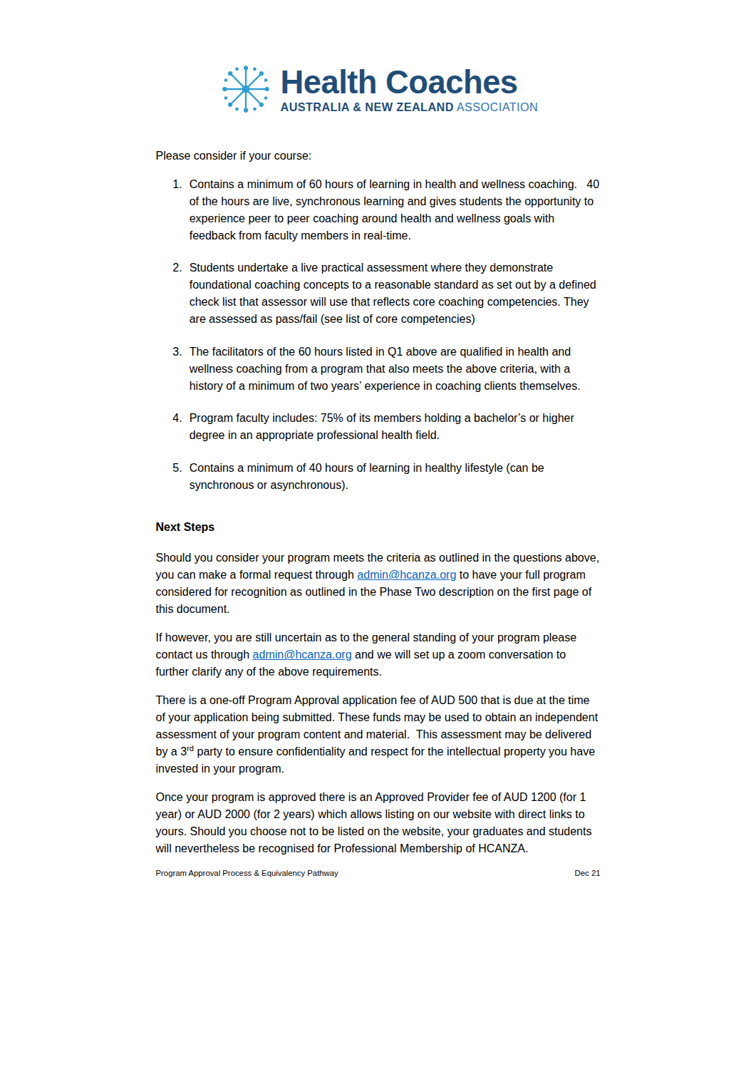Health Coaches AUSTRALIA & NEW ZEALAND ASSOCIATION
Please consider if your course:
Contains a minimum of 60 hours of learning in health and wellness coaching. 40 of the hours are live, synchronous learning and gives students the opportunity to experience peer to peer coaching around health and wellness goals with feedback from faculty members in real-time.
Students undertake a live practical assessment where they demonstrate foundational coaching concepts to a reasonable standard as set out by a defined check list that assessor will use that reflects core coaching competencies. They are assessed as pass/fail (see list of core competencies)
The facilitators of the 60 hours listed in Q1 above are qualified in health and wellness coaching from a program that also meets the above criteria, with a history of a minimum of two years’ experience in coaching clients themselves.
Program faculty includes: 75% of its members holding a bachelor’s or higher degree in an appropriate professional health field.
Contains a minimum of 40 hours of learning in healthy lifestyle (can be synchronous or asynchronous).
Next Steps
Should you consider your program meets the criteria as outlined in the questions above, you can make a formal request through admin@hcanza.org to have your full program considered for recognition as outlined in the Phase Two description on the first page of this document.
If however, you are still uncertain as to the general standing of your program please contact us through admin@hcanza.org and we will set up a zoom conversation to further clarify any of the above requirements.
There is a one-off Program Approval application fee of AUD 500 that is due at the time of your application being submitted. These funds may be used to obtain an independent assessment of your program content and material. This assessment may be delivered by a 3rd party to ensure confidentiality and respect for the intellectual property you have invested in your program.
Once your program is approved there is an Approved Provider fee of AUD 1200 (for 1 year) or AUD 2000 (for 2 years) which allows listing on our website with direct links to yours. Should you choose not to be listed on the website, your graduates and students will nevertheless be recognised for Professional Membership of HCANZA.
Program Approval Process & Equivalency Pathway Dec 21